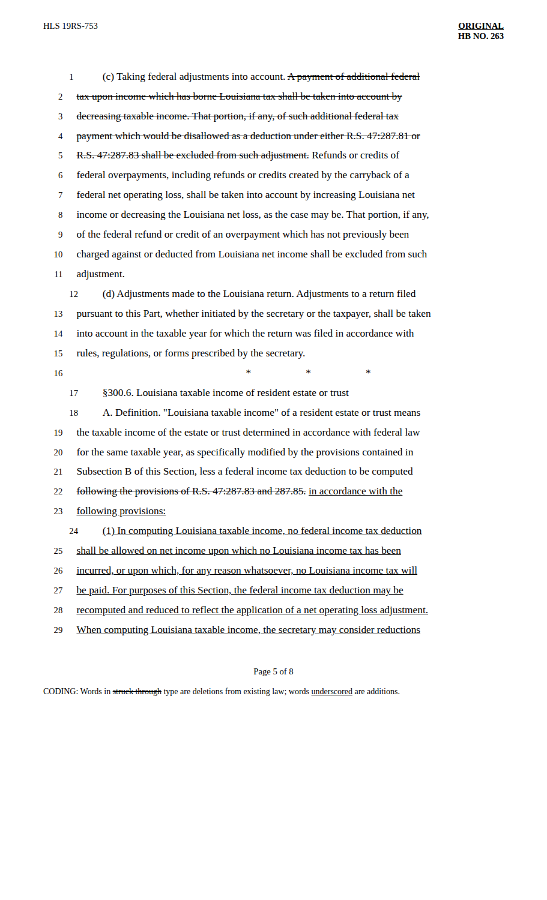HLS 19RS-753
ORIGINAL
HB NO. 263
(c) Taking federal adjustments into account. A payment of additional federal
tax upon income which has borne Louisiana tax shall be taken into account by
decreasing taxable income. That portion, if any, of such additional federal tax
payment which would be disallowed as a deduction under either R.S. 47:287.81 or
R.S. 47:287.83 shall be excluded from such adjustment. Refunds or credits of
federal overpayments, including refunds or credits created by the carryback of a
federal net operating loss, shall be taken into account by increasing Louisiana net
income or decreasing the Louisiana net loss, as the case may be. That portion, if any,
of the federal refund or credit of an overpayment which has not previously been
charged against or deducted from Louisiana net income shall be excluded from such
adjustment.
(d) Adjustments made to the Louisiana return. Adjustments to a return filed
pursuant to this Part, whether initiated by the secretary or the taxpayer, shall be taken
into account in the taxable year for which the return was filed in accordance with
rules, regulations, or forms prescribed by the secretary.
* * *
§300.6. Louisiana taxable income of resident estate or trust
A. Definition. "Louisiana taxable income" of a resident estate or trust means
the taxable income of the estate or trust determined in accordance with federal law
for the same taxable year, as specifically modified by the provisions contained in
Subsection B of this Section, less a federal income tax deduction to be computed
following the provisions of R.S. 47:287.83 and 287.85. in accordance with the
following provisions:
(1) In computing Louisiana taxable income, no federal income tax deduction
shall be allowed on net income upon which no Louisiana income tax has been
incurred, or upon which, for any reason whatsoever, no Louisiana income tax will
be paid. For purposes of this Section, the federal income tax deduction may be
recomputed and reduced to reflect the application of a net operating loss adjustment.
When computing Louisiana taxable income, the secretary may consider reductions
Page 5 of 8
CODING: Words in struck through type are deletions from existing law; words underscored are additions.